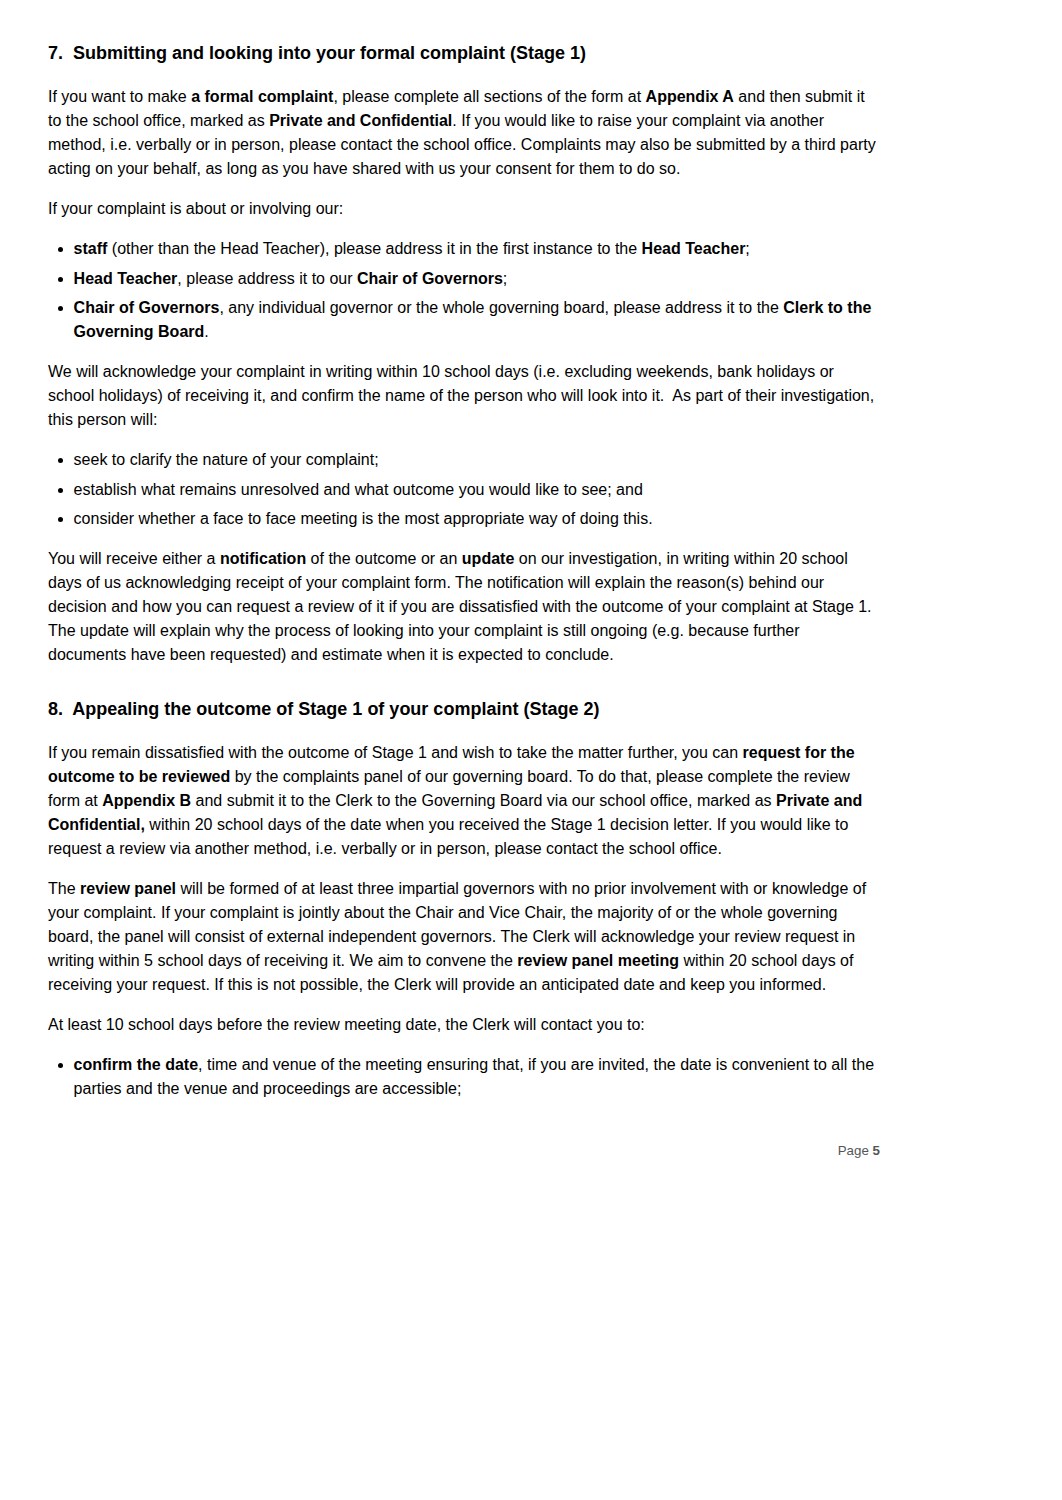7. Submitting and looking into your formal complaint (Stage 1)
If you want to make a formal complaint, please complete all sections of the form at Appendix A and then submit it to the school office, marked as Private and Confidential. If you would like to raise your complaint via another method, i.e. verbally or in person, please contact the school office. Complaints may also be submitted by a third party acting on your behalf, as long as you have shared with us your consent for them to do so.
If your complaint is about or involving our:
staff (other than the Head Teacher), please address it in the first instance to the Head Teacher;
Head Teacher, please address it to our Chair of Governors;
Chair of Governors, any individual governor or the whole governing board, please address it to the Clerk to the Governing Board.
We will acknowledge your complaint in writing within 10 school days (i.e. excluding weekends, bank holidays or school holidays) of receiving it, and confirm the name of the person who will look into it. As part of their investigation, this person will:
seek to clarify the nature of your complaint;
establish what remains unresolved and what outcome you would like to see; and
consider whether a face to face meeting is the most appropriate way of doing this.
You will receive either a notification of the outcome or an update on our investigation, in writing within 20 school days of us acknowledging receipt of your complaint form. The notification will explain the reason(s) behind our decision and how you can request a review of it if you are dissatisfied with the outcome of your complaint at Stage 1. The update will explain why the process of looking into your complaint is still ongoing (e.g. because further documents have been requested) and estimate when it is expected to conclude.
8. Appealing the outcome of Stage 1 of your complaint (Stage 2)
If you remain dissatisfied with the outcome of Stage 1 and wish to take the matter further, you can request for the outcome to be reviewed by the complaints panel of our governing board. To do that, please complete the review form at Appendix B and submit it to the Clerk to the Governing Board via our school office, marked as Private and Confidential, within 20 school days of the date when you received the Stage 1 decision letter. If you would like to request a review via another method, i.e. verbally or in person, please contact the school office.
The review panel will be formed of at least three impartial governors with no prior involvement with or knowledge of your complaint. If your complaint is jointly about the Chair and Vice Chair, the majority of or the whole governing board, the panel will consist of external independent governors. The Clerk will acknowledge your review request in writing within 5 school days of receiving it. We aim to convene the review panel meeting within 20 school days of receiving your request. If this is not possible, the Clerk will provide an anticipated date and keep you informed.
At least 10 school days before the review meeting date, the Clerk will contact you to:
confirm the date, time and venue of the meeting ensuring that, if you are invited, the date is convenient to all the parties and the venue and proceedings are accessible;
Page 5